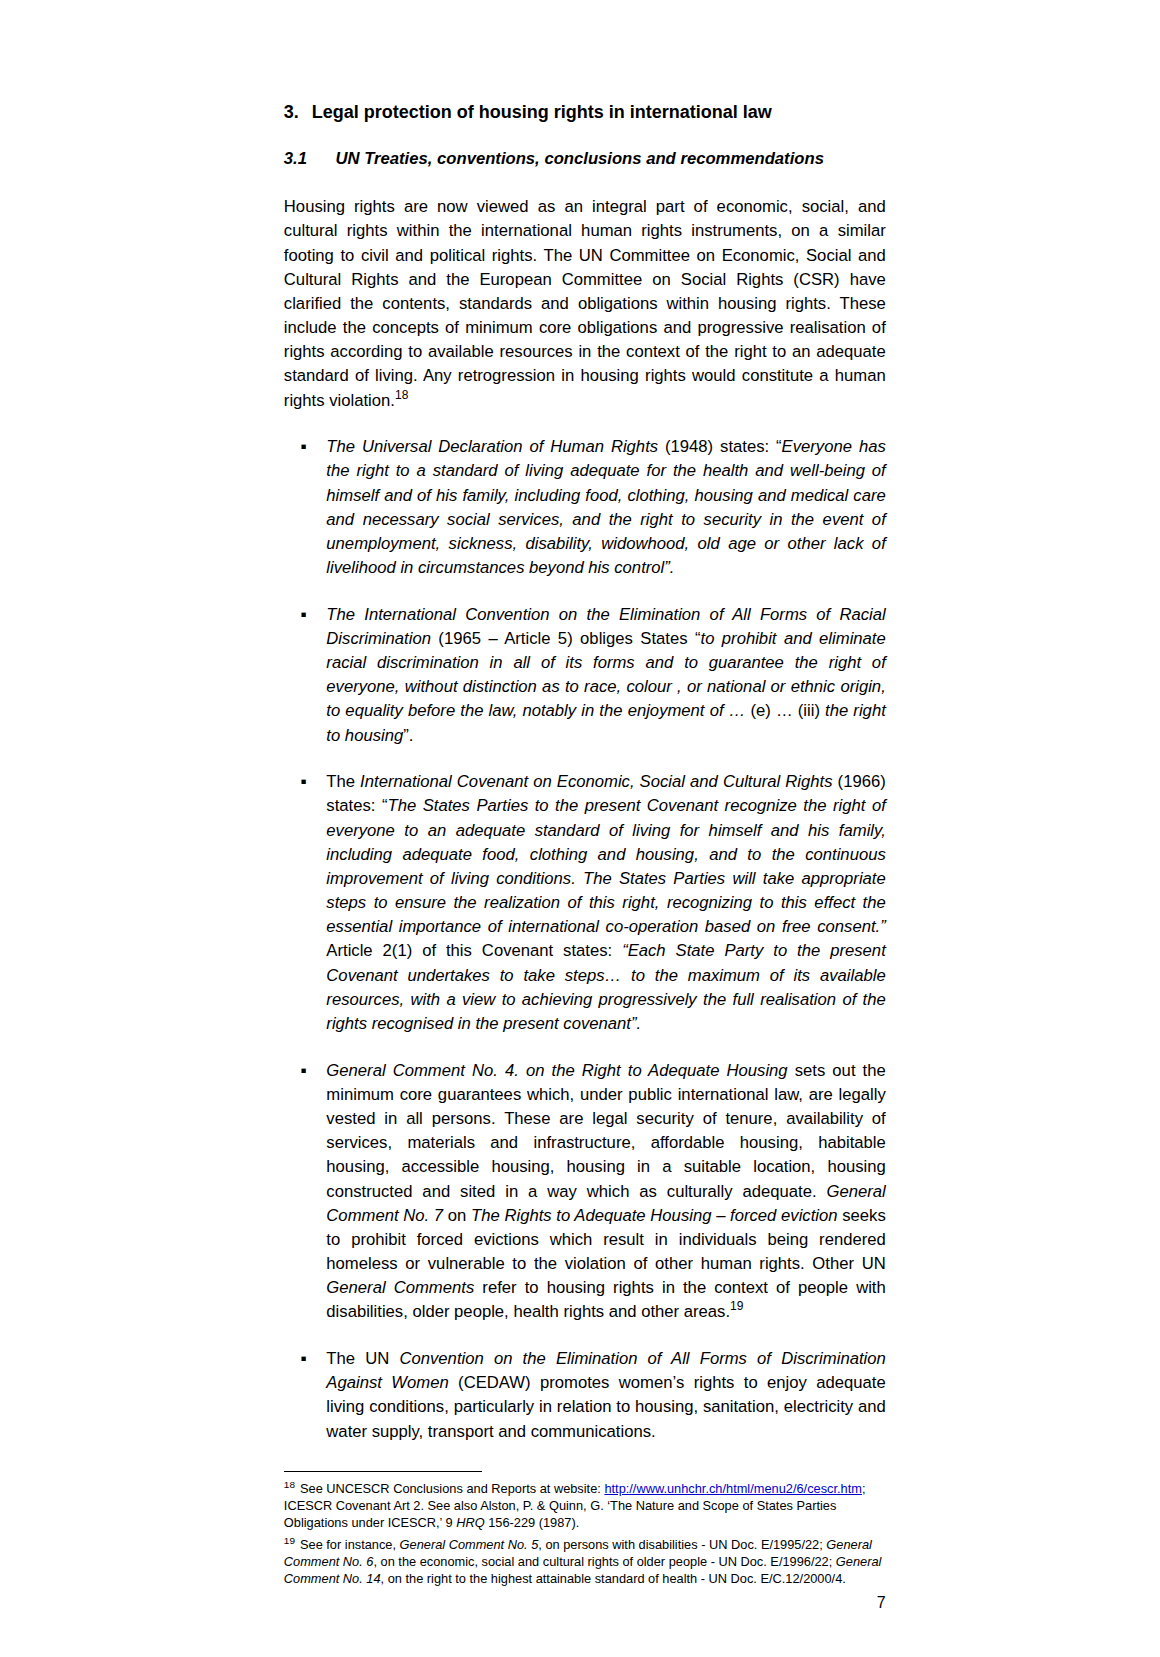3. Legal protection of housing rights in international law
3.1 UN Treaties, conventions, conclusions and recommendations
Housing rights are now viewed as an integral part of economic, social, and cultural rights within the international human rights instruments, on a similar footing to civil and political rights. The UN Committee on Economic, Social and Cultural Rights and the European Committee on Social Rights (CSR) have clarified the contents, standards and obligations within housing rights. These include the concepts of minimum core obligations and progressive realisation of rights according to available resources in the context of the right to an adequate standard of living. Any retrogression in housing rights would constitute a human rights violation.18
The Universal Declaration of Human Rights (1948) states: “Everyone has the right to a standard of living adequate for the health and well-being of himself and of his family, including food, clothing, housing and medical care and necessary social services, and the right to security in the event of unemployment, sickness, disability, widowhood, old age or other lack of livelihood in circumstances beyond his control”.
The International Convention on the Elimination of All Forms of Racial Discrimination (1965 – Article 5) obliges States “to prohibit and eliminate racial discrimination in all of its forms and to guarantee the right of everyone, without distinction as to race, colour , or national or ethnic origin, to equality before the law, notably in the enjoyment of … (e) … (iii) the right to housing”.
The International Covenant on Economic, Social and Cultural Rights (1966) states: “The States Parties to the present Covenant recognize the right of everyone to an adequate standard of living for himself and his family, including adequate food, clothing and housing, and to the continuous improvement of living conditions. The States Parties will take appropriate steps to ensure the realization of this right, recognizing to this effect the essential importance of international co-operation based on free consent.” Article 2(1) of this Covenant states: “Each State Party to the present Covenant undertakes to take steps… to the maximum of its available resources, with a view to achieving progressively the full realisation of the rights recognised in the present covenant”.
General Comment No. 4. on the Right to Adequate Housing sets out the minimum core guarantees which, under public international law, are legally vested in all persons. These are legal security of tenure, availability of services, materials and infrastructure, affordable housing, habitable housing, accessible housing, housing in a suitable location, housing constructed and sited in a way which as culturally adequate. General Comment No. 7 on The Rights to Adequate Housing – forced eviction seeks to prohibit forced evictions which result in individuals being rendered homeless or vulnerable to the violation of other human rights. Other UN General Comments refer to housing rights in the context of people with disabilities, older people, health rights and other areas.19
The UN Convention on the Elimination of All Forms of Discrimination Against Women (CEDAW) promotes women’s rights to enjoy adequate living conditions, particularly in relation to housing, sanitation, electricity and water supply, transport and communications.
18 See UNCESCR Conclusions and Reports at website: http://www.unhchr.ch/html/menu2/6/cescr.htm; ICESCR Covenant Art 2. See also Alston, P. & Quinn, G. ‘The Nature and Scope of States Parties Obligations under ICESCR,’ 9 HRQ 156-229 (1987).
19 See for instance, General Comment No. 5, on persons with disabilities - UN Doc. E/1995/22; General Comment No. 6, on the economic, social and cultural rights of older people - UN Doc. E/1996/22; General Comment No. 14, on the right to the highest attainable standard of health - UN Doc. E/C.12/2000/4.
7